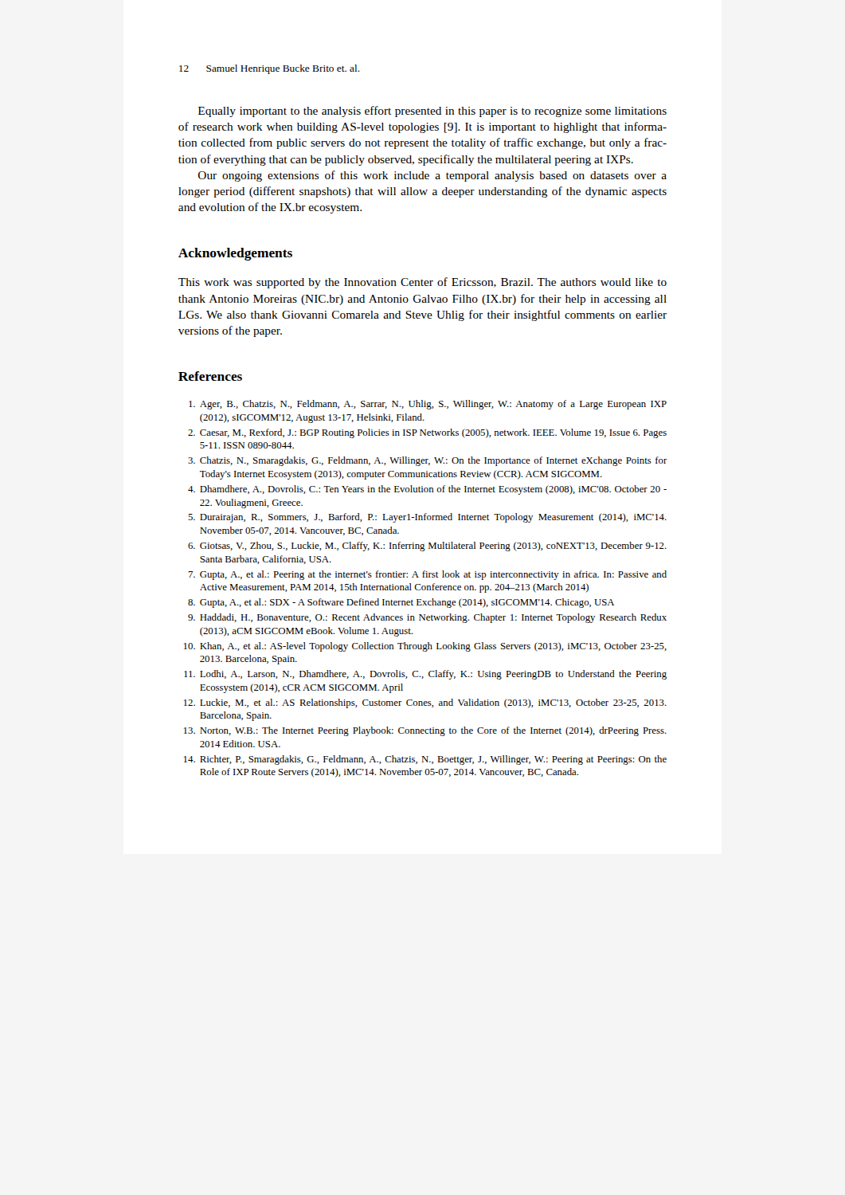12 Samuel Henrique Bucke Brito et. al.
Equally important to the analysis effort presented in this paper is to recognize some limitations of research work when building AS-level topologies [9]. It is important to highlight that information collected from public servers do not represent the totality of traffic exchange, but only a fraction of everything that can be publicly observed, specifically the multilateral peering at IXPs.
Our ongoing extensions of this work include a temporal analysis based on datasets over a longer period (different snapshots) that will allow a deeper understanding of the dynamic aspects and evolution of the IX.br ecosystem.
Acknowledgements
This work was supported by the Innovation Center of Ericsson, Brazil. The authors would like to thank Antonio Moreiras (NIC.br) and Antonio Galvao Filho (IX.br) for their help in accessing all LGs. We also thank Giovanni Comarela and Steve Uhlig for their insightful comments on earlier versions of the paper.
References
1. Ager, B., Chatzis, N., Feldmann, A., Sarrar, N., Uhlig, S., Willinger, W.: Anatomy of a Large European IXP (2012), sIGCOMM'12, August 13-17, Helsinki, Filand.
2. Caesar, M., Rexford, J.: BGP Routing Policies in ISP Networks (2005), network. IEEE. Volume 19, Issue 6. Pages 5-11. ISSN 0890-8044.
3. Chatzis, N., Smaragdakis, G., Feldmann, A., Willinger, W.: On the Importance of Internet eXchange Points for Today's Internet Ecosystem (2013), computer Communications Review (CCR). ACM SIGCOMM.
4. Dhamdhere, A., Dovrolis, C.: Ten Years in the Evolution of the Internet Ecosystem (2008), iMC'08. October 20 - 22. Vouliagmeni, Greece.
5. Durairajan, R., Sommers, J., Barford, P.: Layer1-Informed Internet Topology Measurement (2014), iMC'14. November 05-07, 2014. Vancouver, BC, Canada.
6. Giotsas, V., Zhou, S., Luckie, M., Claffy, K.: Inferring Multilateral Peering (2013), coNEXT'13, December 9-12. Santa Barbara, California, USA.
7. Gupta, A., et al.: Peering at the internet's frontier: A first look at isp interconnectivity in africa. In: Passive and Active Measurement, PAM 2014, 15th International Conference on. pp. 204–213 (March 2014)
8. Gupta, A., et al.: SDX - A Software Defined Internet Exchange (2014), sIGCOMM'14. Chicago, USA
9. Haddadi, H., Bonaventure, O.: Recent Advances in Networking. Chapter 1: Internet Topology Research Redux (2013), aCM SIGCOMM eBook. Volume 1. August.
10. Khan, A., et al.: AS-level Topology Collection Through Looking Glass Servers (2013), iMC'13, October 23-25, 2013. Barcelona, Spain.
11. Lodhi, A., Larson, N., Dhamdhere, A., Dovrolis, C., Claffy, K.: Using PeeringDB to Understand the Peering Ecossystem (2014), cCR ACM SIGCOMM. April
12. Luckie, M., et al.: AS Relationships, Customer Cones, and Validation (2013), iMC'13, October 23-25, 2013. Barcelona, Spain.
13. Norton, W.B.: The Internet Peering Playbook: Connecting to the Core of the Internet (2014), drPeering Press. 2014 Edition. USA.
14. Richter, P., Smaragdakis, G., Feldmann, A., Chatzis, N., Boettger, J., Willinger, W.: Peering at Peerings: On the Role of IXP Route Servers (2014), iMC'14. November 05-07, 2014. Vancouver, BC, Canada.